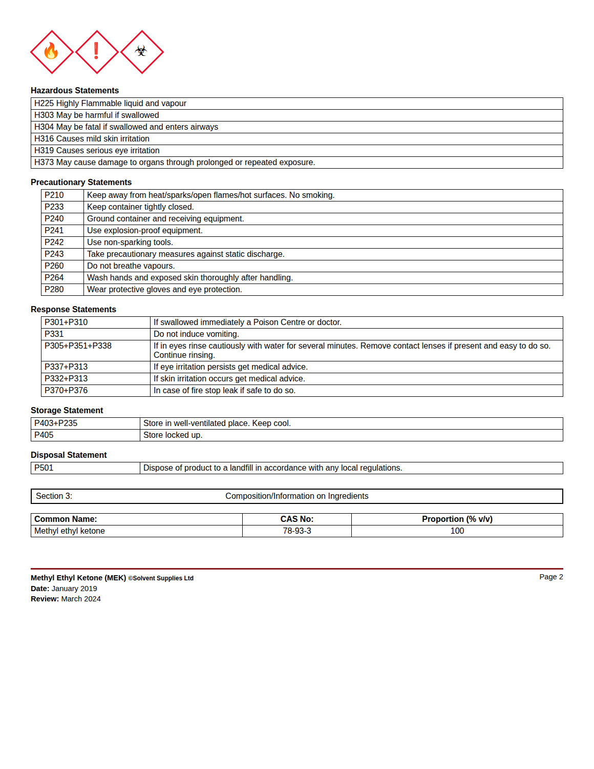🔥
❗
☣
Hazardous Statements
| H225 Highly Flammable liquid and vapour |
| H303 May be harmful if swallowed |
| H304 May be fatal if swallowed and enters airways |
| H316 Causes mild skin irritation |
| H319 Causes serious eye irritation |
| H373 May cause damage to organs through prolonged or repeated exposure. |
Precautionary Statements
| P210 | Keep away from heat/sparks/open flames/hot surfaces. No smoking. |
| P233 | Keep container tightly closed. |
| P240 | Ground container and receiving equipment. |
| P241 | Use explosion-proof equipment. |
| P242 | Use non-sparking tools. |
| P243 | Take precautionary measures against static discharge. |
| P260 | Do not breathe vapours. |
| P264 | Wash hands and exposed skin thoroughly after handling. |
| P280 | Wear protective gloves and eye protection. |
Response Statements
| P301+P310 | If swallowed immediately a Poison Centre or doctor. |
| P331 | Do not induce vomiting. |
| P305+P351+P338 | If in eyes rinse cautiously with water for several minutes. Remove contact lenses if present and easy to do so. Continue rinsing. |
| P337+P313 | If eye irritation persists get medical advice. |
| P332+P313 | If skin irritation occurs get medical advice. |
| P370+P376 | In case of fire stop leak if safe to do so. |
Storage Statement
| P403+P235 | Store in well-ventilated place. Keep cool. |
| P405 | Store locked up. |
Disposal Statement
| P501 | Dispose of product to a landfill in accordance with any local regulations. |
Section 3:
Composition/Information on Ingredients
| Common Name: | CAS No: | Proportion (% v/v) |
| --- | --- | --- |
| Methyl ethyl ketone | 78-93-3 | 100 |
Methyl Ethyl Ketone (MEK) ©Solvent Supplies Ltd
Date: January 2019
Review: March 2024
Page 2